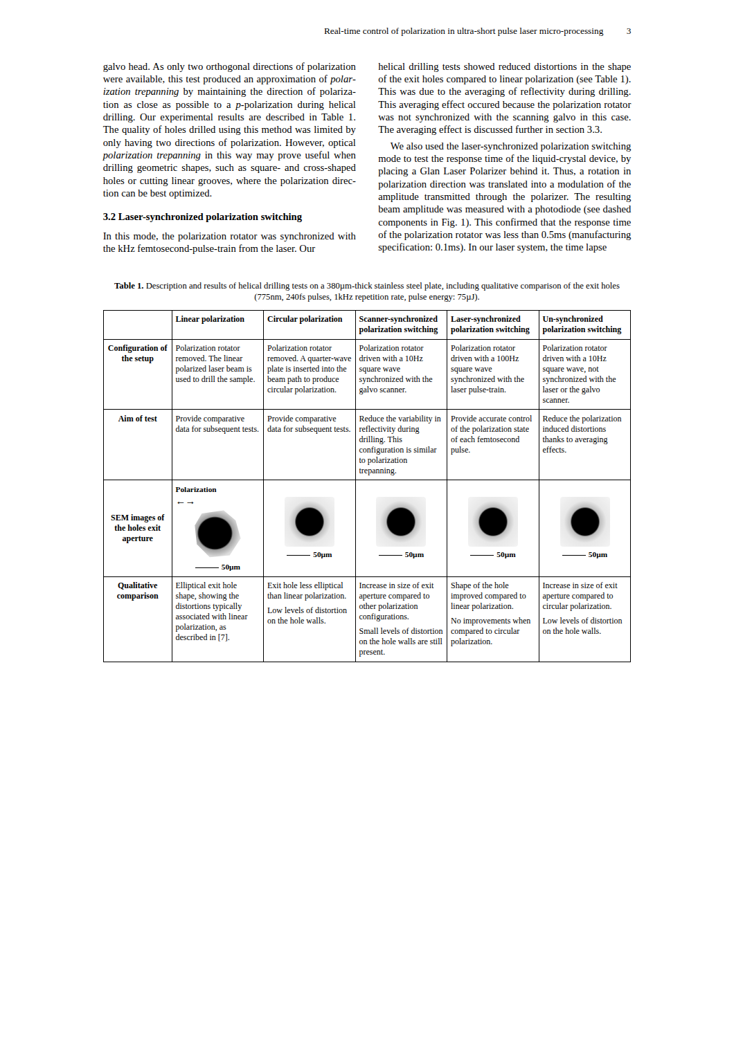Real-time control of polarization in ultra-short pulse laser micro-processing3
galvo head. As only two orthogonal directions of polarization were available, this test produced an approximation of polarization trepanning by maintaining the direction of polarization as close as possible to a p-polarization during helical drilling. Our experimental results are described in Table 1. The quality of holes drilled using this method was limited by only having two directions of polarization. However, optical polarization trepanning in this way may prove useful when drilling geometric shapes, such as square- and cross-shaped holes or cutting linear grooves, where the polarization direction can be best optimized.
3.2 Laser-synchronized polarization switching
In this mode, the polarization rotator was synchronized with the kHz femtosecond-pulse-train from the laser. Our
helical drilling tests showed reduced distortions in the shape of the exit holes compared to linear polarization (see Table 1). This was due to the averaging of reflectivity during drilling. This averaging effect occured because the polarization rotator was not synchronized with the scanning galvo in this case. The averaging effect is discussed further in section 3.3.
We also used the laser-synchronized polarization switching mode to test the response time of the liquid-crystal device, by placing a Glan Laser Polarizer behind it. Thus, a rotation in polarization direction was translated into a modulation of the amplitude transmitted through the polarizer. The resulting beam amplitude was measured with a photodiode (see dashed components in Fig. 1). This confirmed that the response time of the polarization rotator was less than 0.5ms (manufacturing specification: 0.1ms). In our laser system, the time lapse
Table 1. Description and results of helical drilling tests on a 380µm-thick stainless steel plate, including qualitative comparison of the exit holes (775nm, 240fs pulses, 1kHz repetition rate, pulse energy: 75µJ).
| | Linear polarization | Circular polarization | Scanner-synchronized polarization switching | Laser-synchronized polarization switching | Un-synchronized polarization switching |
| --- | --- | --- | --- | --- | --- |
| Configuration of the setup | Polarization rotator removed. The linear polarized laser beam is used to drill the sample. | Polarization rotator removed. A quarter-wave plate is inserted into the beam path to produce circular polarization. | Polarization rotator driven with a 10Hz square wave synchronized with the galvo scanner. | Polarization rotator driven with a 100Hz square wave synchronized with the laser pulse-train. | Polarization rotator driven with a 10Hz square wave, not synchronized with the laser or the galvo scanner. |
| Aim of test | Provide comparative data for subsequent tests. | Provide comparative data for subsequent tests. | Reduce the variability in reflectivity during drilling. This configuration is similar to polarization trepanning. | Provide accurate control of the polarization state of each femtosecond pulse. | Reduce the polarization induced distortions thanks to averaging effects. |
| SEM images of the holes exit aperture | Polarization ←→ 50µm | 50µm | 50µm | 50µm | 50µm |
| Qualitative comparison | Elliptical exit hole shape, showing the distortions typically associated with linear polarization, as described in [7]. | Exit hole less elliptical than linear polarization. Low levels of distortion on the hole walls. | Increase in size of exit aperture compared to other polarization configurations. Small levels of distortion on the hole walls are still present. | Shape of the hole improved compared to linear polarization. No improvements when compared to circular polarization. | Increase in size of exit aperture compared to circular polarization. Low levels of distortion on the hole walls. |